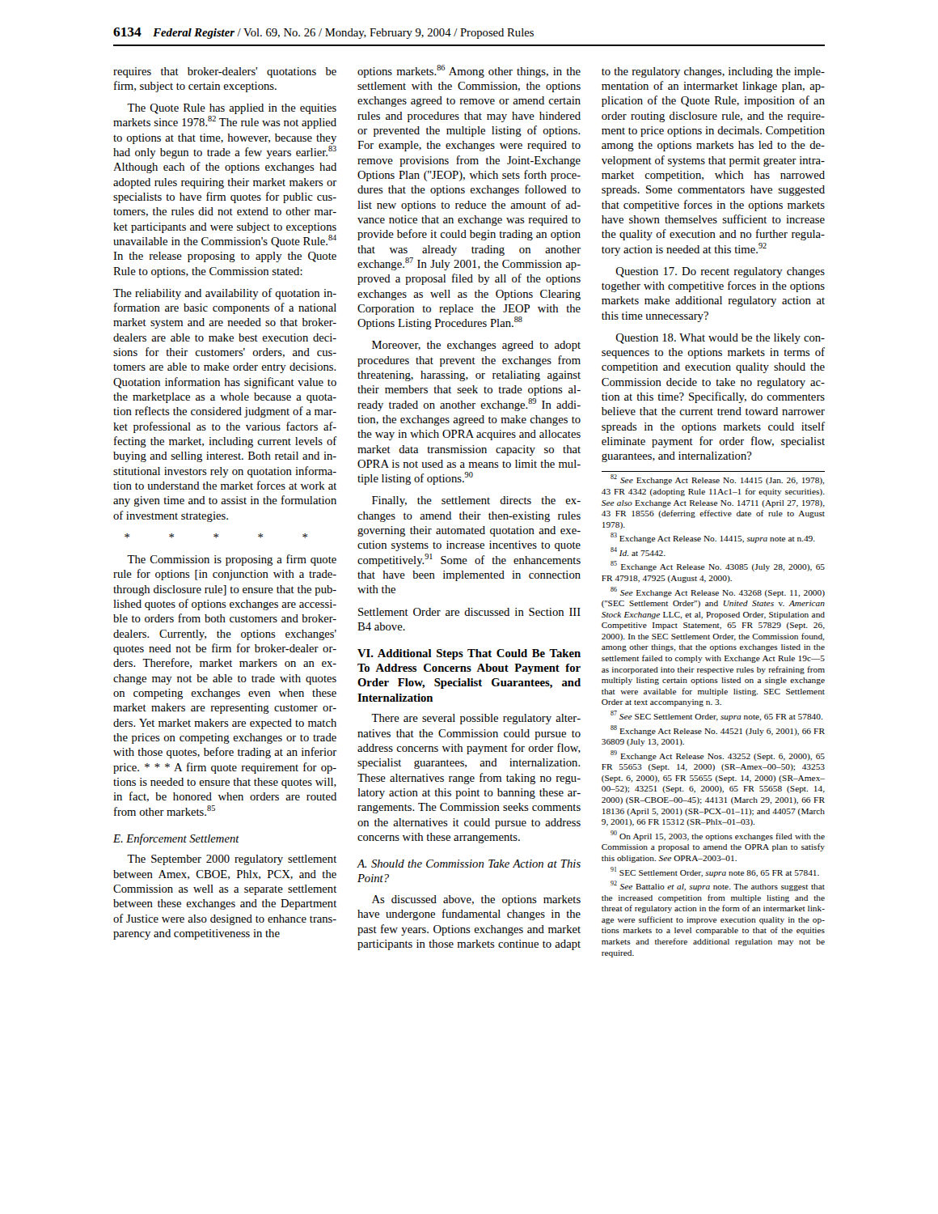6134 Federal Register / Vol. 69, No. 26 / Monday, February 9, 2004 / Proposed Rules
requires that broker-dealers' quotations be firm, subject to certain exceptions.
The Quote Rule has applied in the equities markets since 1978.82 The rule was not applied to options at that time, however, because they had only begun to trade a few years earlier.83 Although each of the options exchanges had adopted rules requiring their market makers or specialists to have firm quotes for public customers, the rules did not extend to other market participants and were subject to exceptions unavailable in the Commission's Quote Rule.84 In the release proposing to apply the Quote Rule to options, the Commission stated:
The reliability and availability of quotation information are basic components of a national market system and are needed so that broker-dealers are able to make best execution decisions for their customers' orders, and customers are able to make order entry decisions. Quotation information has significant value to the marketplace as a whole because a quotation reflects the considered judgment of a market professional as to the various factors affecting the market, including current levels of buying and selling interest. Both retail and institutional investors rely on quotation information to understand the market forces at work at any given time and to assist in the formulation of investment strategies.
* * * * *
The Commission is proposing a firm quote rule for options [in conjunction with a trade-through disclosure rule] to ensure that the published quotes of options exchanges are accessible to orders from both customers and broker-dealers. Currently, the options exchanges' quotes need not be firm for broker-dealer orders. Therefore, market markers on an exchange may not be able to trade with quotes on competing exchanges even when these market makers are representing customer orders. Yet market makers are expected to match the prices on competing exchanges or to trade with those quotes, before trading at an inferior price. * * * A firm quote requirement for options is needed to ensure that these quotes will, in fact, be honored when orders are routed from other markets.85
E. Enforcement Settlement
The September 2000 regulatory settlement between Amex, CBOE, Phlx, PCX, and the Commission as well as a separate settlement between these exchanges and the Department of Justice were also designed to enhance transparency and competitiveness in the
options markets.86 Among other things, in the settlement with the Commission, the options exchanges agreed to remove or amend certain rules and procedures that may have hindered or prevented the multiple listing of options. For example, the exchanges were required to remove provisions from the Joint-Exchange Options Plan (''JEOP), which sets forth procedures that the options exchanges followed to list new options to reduce the amount of advance notice that an exchange was required to provide before it could begin trading an option that was already trading on another exchange.87 In July 2001, the Commission approved a proposal filed by all of the options exchanges as well as the Options Clearing Corporation to replace the JEOP with the Options Listing Procedures Plan.88
Moreover, the exchanges agreed to adopt procedures that prevent the exchanges from threatening, harassing, or retaliating against their members that seek to trade options already traded on another exchange.89 In addition, the exchanges agreed to make changes to the way in which OPRA acquires and allocates market data transmission capacity so that OPRA is not used as a means to limit the multiple listing of options.90
Finally, the settlement directs the exchanges to amend their then-existing rules governing their automated quotation and execution systems to increase incentives to quote competitively.91 Some of the enhancements that have been implemented in connection with the
Settlement Order are discussed in Section III B4 above.
VI. Additional Steps That Could Be Taken To Address Concerns About Payment for Order Flow, Specialist Guarantees, and Internalization
There are several possible regulatory alternatives that the Commission could pursue to address concerns with payment for order flow, specialist guarantees, and internalization. These alternatives range from taking no regulatory action at this point to banning these arrangements. The Commission seeks comments on the alternatives it could pursue to address concerns with these arrangements.
A. Should the Commission Take Action at This Point?
As discussed above, the options markets have undergone fundamental changes in the past few years. Options exchanges and market participants in those markets continue to adapt to the regulatory changes, including the implementation of an intermarket linkage plan, application of the Quote Rule, imposition of an order routing disclosure rule, and the requirement to price options in decimals. Competition among the options markets has led to the development of systems that permit greater intramarket competition, which has narrowed spreads. Some commentators have suggested that competitive forces in the options markets have shown themselves sufficient to increase the quality of execution and no further regulatory action is needed at this time.92
Question 17. Do recent regulatory changes together with competitive forces in the options markets make additional regulatory action at this time unnecessary?
Question 18. What would be the likely consequences to the options markets in terms of competition and execution quality should the Commission decide to take no regulatory action at this time? Specifically, do commenters believe that the current trend toward narrower spreads in the options markets could itself eliminate payment for order flow, specialist guarantees, and internalization?
82 See Exchange Act Release No. 14415 (Jan. 26, 1978), 43 FR 4342 (adopting Rule 11Ac1–1 for equity securities). See also Exchange Act Release No. 14711 (April 27, 1978), 43 FR 18556 (deferring effective date of rule to August 1978).
83 Exchange Act Release No. 14415, supra note at n.49.
84 Id. at 75442.
85 Exchange Act Release No. 43085 (July 28, 2000), 65 FR 47918, 47925 (August 4, 2000).
86 See Exchange Act Release No. 43268 (Sept. 11, 2000) (''SEC Settlement Order'') and United States v. American Stock Exchange LLC, et al, Proposed Order, Stipulation and Competitive Impact Statement, 65 FR 57829 (Sept. 26, 2000). In the SEC Settlement Order, the Commission found, among other things, that the options exchanges listed in the settlement failed to comply with Exchange Act Rule 19c—5 as incorporated into their respective rules by refraining from multiply listing certain options listed on a single exchange that were available for multiple listing. SEC Settlement Order at text accompanying n. 3.
87 See SEC Settlement Order, supra note, 65 FR at 57840.
88 Exchange Act Release No. 44521 (July 6, 2001), 66 FR 36809 (July 13, 2001).
89 Exchange Act Release Nos. 43252 (Sept. 6, 2000), 65 FR 55653 (Sept. 14, 2000) (SR–Amex–00–50); 43253 (Sept. 6, 2000), 65 FR 55655 (Sept. 14, 2000) (SR–Amex–00–52); 43251 (Sept. 6, 2000), 65 FR 55658 (Sept. 14, 2000) (SR–CBOE–00–45); 44131 (March 29, 2001), 66 FR 18136 (April 5, 2001) (SR–PCX–01–11); and 44057 (March 9, 2001), 66 FR 15312 (SR–Phlx–01–03).
90 On April 15, 2003, the options exchanges filed with the Commission a proposal to amend the OPRA plan to satisfy this obligation. See OPRA–2003–01.
91 SEC Settlement Order, supra note 86, 65 FR at 57841.
92 See Battalio et al, supra note. The authors suggest that the increased competition from multiple listing and the threat of regulatory action in the form of an intermarket linkage were sufficient to improve execution quality in the options markets to a level comparable to that of the equities markets and therefore additional regulation may not be required.